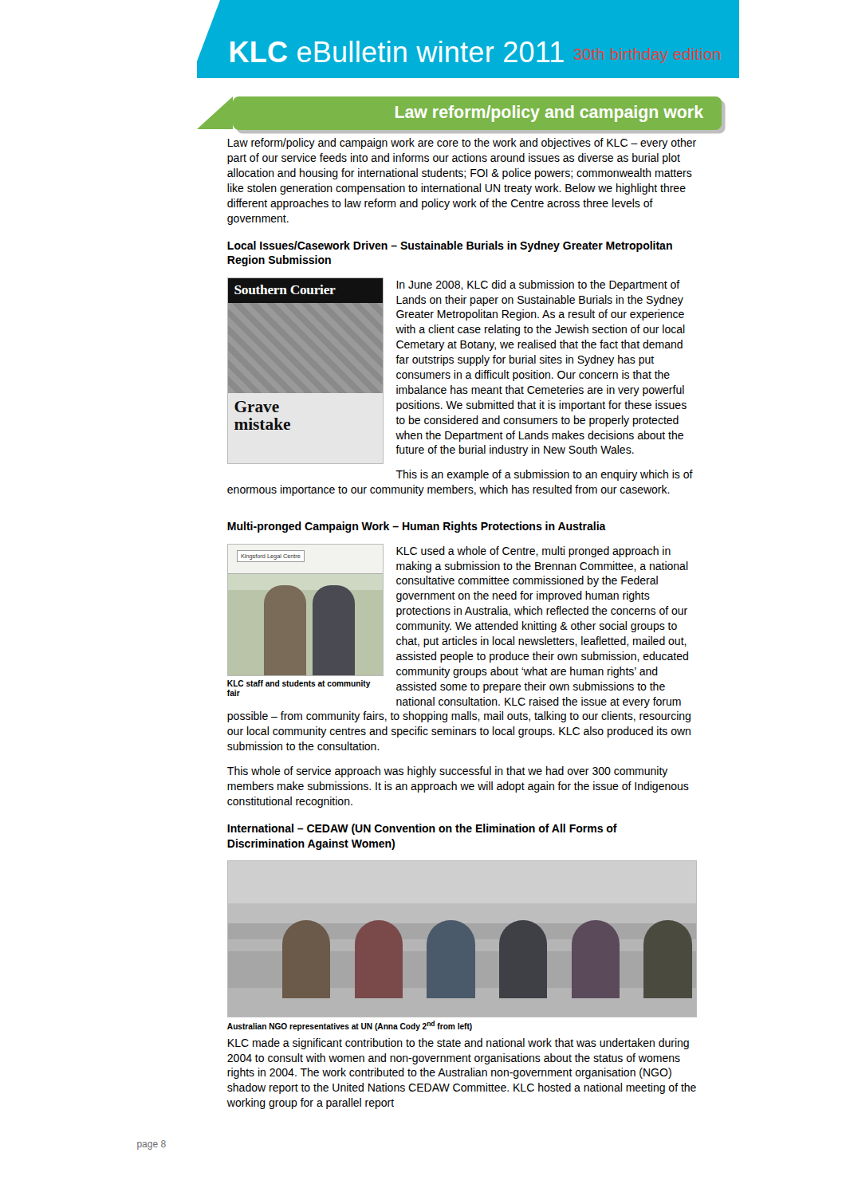KLC eBulletin winter 2011 30th birthday edition
Law reform/policy and campaign work
Law reform/policy and campaign work are core to the work and objectives of KLC – every other part of our service feeds into and informs our actions around issues as diverse as burial plot allocation and housing for international students; FOI & police powers; commonwealth matters like stolen generation compensation to international UN treaty work. Below we highlight three different approaches to law reform and policy work of the Centre across three levels of government.
Local Issues/Casework Driven – Sustainable Burials in Sydney Greater Metropolitan Region Submission
Southern Courier
Grave
mistake
In June 2008, KLC did a submission to the Department of Lands on their paper on Sustainable Burials in the Sydney Greater Metropolitan Region. As a result of our experience with a client case relating to the Jewish section of our local Cemetary at Botany, we realised that the fact that demand far outstrips supply for burial sites in Sydney has put consumers in a difficult position. Our concern is that the imbalance has meant that Cemeteries are in very powerful positions. We submitted that it is important for these issues to be considered and consumers to be properly protected when the Department of Lands makes decisions about the future of the burial industry in New South Wales.
This is an example of a submission to an enquiry which is of enormous importance to our community members, which has resulted from our casework.
Multi-pronged Campaign Work – Human Rights Protections in Australia
Kingsford Legal Centre
KLC staff and students at community fair
KLC used a whole of Centre, multi pronged approach in making a submission to the Brennan Committee, a national consultative committee commissioned by the Federal government on the need for improved human rights protections in Australia, which reflected the concerns of our community. We attended knitting & other social groups to chat, put articles in local newsletters, leafletted, mailed out, assisted people to produce their own submission, educated community groups about ‘what are human rights’ and assisted some to prepare their own submissions to the national consultation. KLC raised the issue at every forum possible – from community fairs, to shopping malls, mail outs, talking to our clients, resourcing our local community centres and specific seminars to local groups. KLC also produced its own submission to the consultation.
This whole of service approach was highly successful in that we had over 300 community members make submissions. It is an approach we will adopt again for the issue of Indigenous constitutional recognition.
International – CEDAW (UN Convention on the Elimination of All Forms of
Discrimination Against Women)
Australian NGO representatives at UN (Anna Cody 2nd from left)
KLC made a significant contribution to the state and national work that was undertaken during 2004 to consult with women and non-government organisations about the status of womens rights in 2004. The work contributed to the Australian non-government organisation (NGO) shadow report to the United Nations CEDAW Committee. KLC hosted a national meeting of the working group for a parallel report
page 8